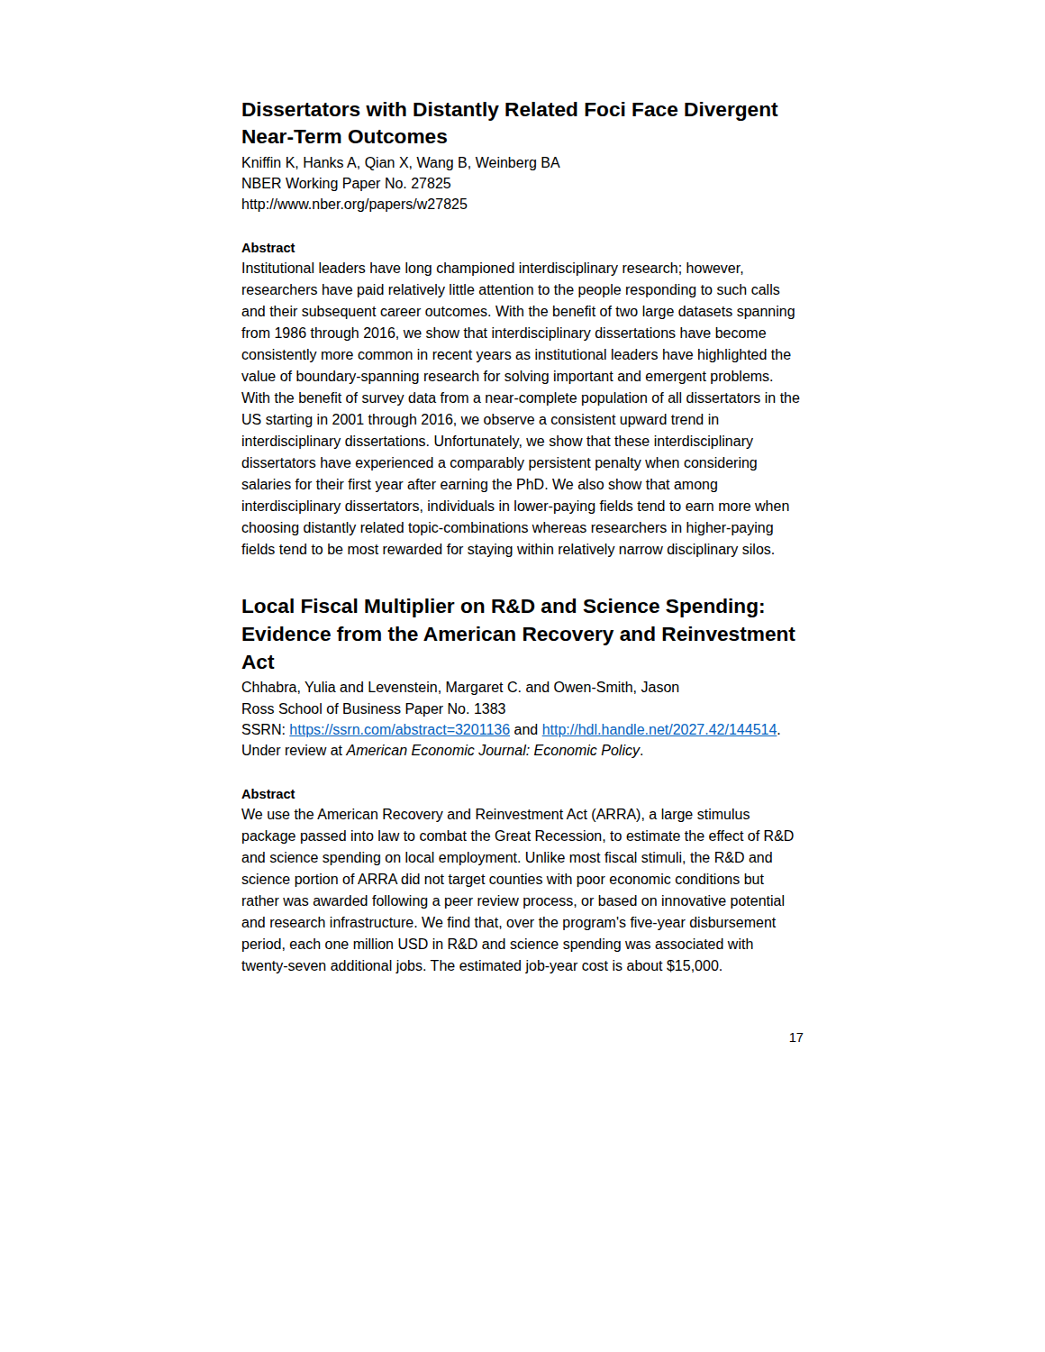Dissertators with Distantly Related Foci Face Divergent Near-Term Outcomes
Kniffin K, Hanks A, Qian X, Wang B, Weinberg BA
NBER Working Paper No. 27825
http://www.nber.org/papers/w27825
Abstract
Institutional leaders have long championed interdisciplinary research; however, researchers have paid relatively little attention to the people responding to such calls and their subsequent career outcomes. With the benefit of two large datasets spanning from 1986 through 2016, we show that interdisciplinary dissertations have become consistently more common in recent years as institutional leaders have highlighted the value of boundary-spanning research for solving important and emergent problems. With the benefit of survey data from a near-complete population of all dissertators in the US starting in 2001 through 2016, we observe a consistent upward trend in interdisciplinary dissertations. Unfortunately, we show that these interdisciplinary dissertators have experienced a comparably persistent penalty when considering salaries for their first year after earning the PhD. We also show that among interdisciplinary dissertators, individuals in lower-paying fields tend to earn more when choosing distantly related topic-combinations whereas researchers in higher-paying fields tend to be most rewarded for staying within relatively narrow disciplinary silos.
Local Fiscal Multiplier on R&D and Science Spending: Evidence from the American Recovery and Reinvestment Act
Chhabra, Yulia and Levenstein, Margaret C. and Owen-Smith, Jason
Ross School of Business Paper No. 1383
SSRN: https://ssrn.com/abstract=3201136 and http://hdl.handle.net/2027.42/144514. Under review at American Economic Journal: Economic Policy.
Abstract
We use the American Recovery and Reinvestment Act (ARRA), a large stimulus package passed into law to combat the Great Recession, to estimate the effect of R&D and science spending on local employment. Unlike most fiscal stimuli, the R&D and science portion of ARRA did not target counties with poor economic conditions but rather was awarded following a peer review process, or based on innovative potential and research infrastructure. We find that, over the program's five-year disbursement period, each one million USD in R&D and science spending was associated with twenty-seven additional jobs. The estimated job-year cost is about $15,000.
17